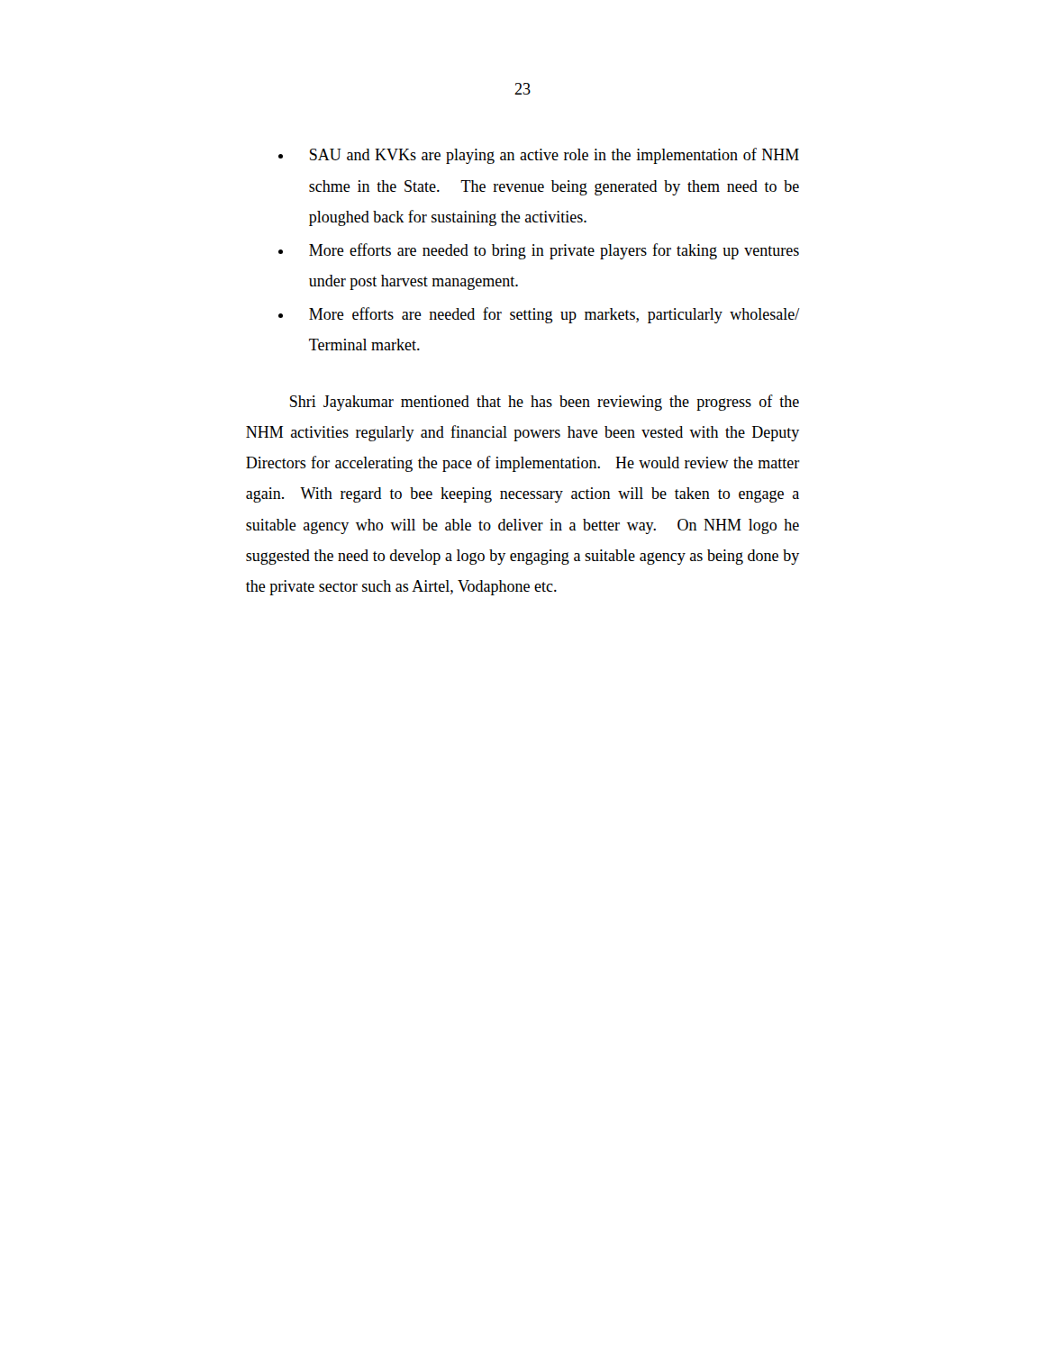23
SAU and KVKs are playing an active role in the implementation of NHM schme in the State. The revenue being generated by them need to be ploughed back for sustaining the activities.
More efforts are needed to bring in private players for taking up ventures under post harvest management.
More efforts are needed for setting up markets, particularly wholesale/ Terminal market.
Shri Jayakumar mentioned that he has been reviewing the progress of the NHM activities regularly and financial powers have been vested with the Deputy Directors for accelerating the pace of implementation. He would review the matter again. With regard to bee keeping necessary action will be taken to engage a suitable agency who will be able to deliver in a better way. On NHM logo he suggested the need to develop a logo by engaging a suitable agency as being done by the private sector such as Airtel, Vodaphone etc.